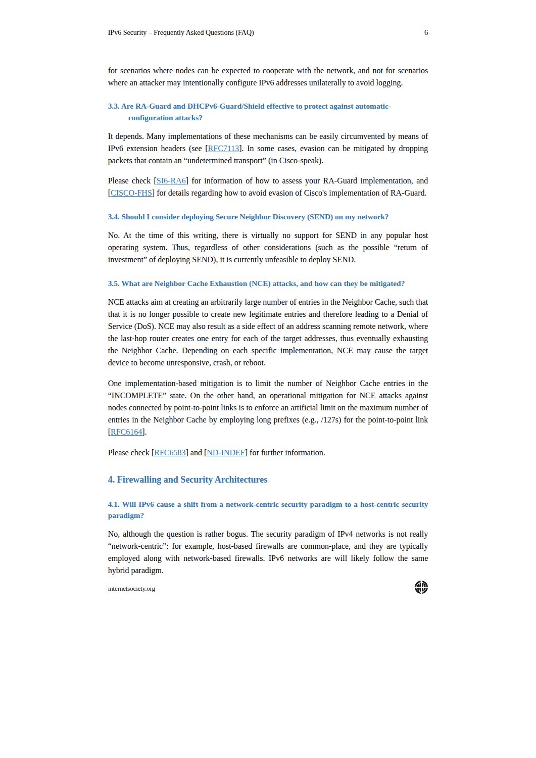IPv6 Security – Frequently Asked Questions (FAQ)
6
for scenarios where nodes can be expected to cooperate with the network, and not for scenarios where an attacker may intentionally configure IPv6 addresses unilaterally to avoid logging.
3.3. Are RA-Guard and DHCPv6-Guard/Shield effective to protect against automatic-configuration attacks?
It depends. Many implementations of these mechanisms can be easily circumvented by means of IPv6 extension headers (see [RFC7113]. In some cases, evasion can be mitigated by dropping packets that contain an “undetermined transport” (in Cisco-speak).
Please check [SI6-RA6] for information of how to assess your RA-Guard implementation, and [CISCO-FHS] for details regarding how to avoid evasion of Cisco's implementation of RA-Guard.
3.4. Should I consider deploying Secure Neighbor Discovery (SEND) on my network?
No. At the time of this writing, there is virtually no support for SEND in any popular host operating system. Thus, regardless of other considerations (such as the possible “return of investment” of deploying SEND), it is currently unfeasible to deploy SEND.
3.5. What are Neighbor Cache Exhaustion (NCE) attacks, and how can they be mitigated?
NCE attacks aim at creating an arbitrarily large number of entries in the Neighbor Cache, such that that it is no longer possible to create new legitimate entries and therefore leading to a Denial of Service (DoS). NCE may also result as a side effect of an address scanning remote network, where the last-hop router creates one entry for each of the target addresses, thus eventually exhausting the Neighbor Cache. Depending on each specific implementation, NCE may cause the target device to become unresponsive, crash, or reboot.
One implementation-based mitigation is to limit the number of Neighbor Cache entries in the “INCOMPLETE” state. On the other hand, an operational mitigation for NCE attacks against nodes connected by point-to-point links is to enforce an artificial limit on the maximum number of entries in the Neighbor Cache by employing long prefixes (e.g., /127s) for the point-to-point link [RFC6164].
Please check [RFC6583] and [ND-INDEF] for further information.
4. Firewalling and Security Architectures
4.1. Will IPv6 cause a shift from a network-centric security paradigm to a host-centric security paradigm?
No, although the question is rather bogus. The security paradigm of IPv4 networks is not really “network-centric”: for example, host-based firewalls are common-place, and they are typically employed along with network-based firewalls. IPv6 networks are will likely follow the same hybrid paradigm.
internetsociety.org